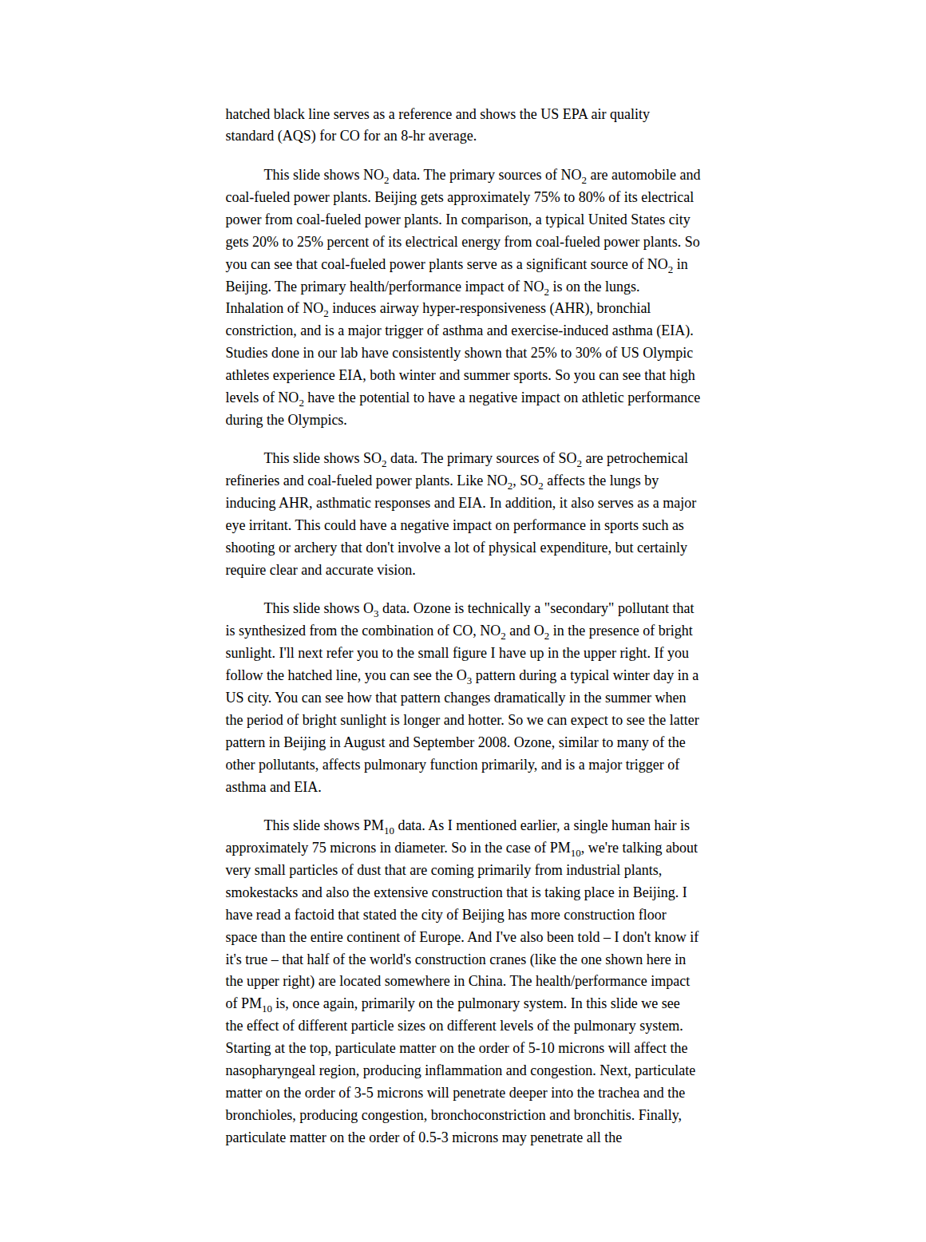hatched black line serves as a reference and shows the US EPA air quality standard (AQS) for CO for an 8-hr average.
This slide shows NO2 data. The primary sources of NO2 are automobile and coal-fueled power plants. Beijing gets approximately 75% to 80% of its electrical power from coal-fueled power plants. In comparison, a typical United States city gets 20% to 25% percent of its electrical energy from coal-fueled power plants. So you can see that coal-fueled power plants serve as a significant source of NO2 in Beijing. The primary health/performance impact of NO2 is on the lungs. Inhalation of NO2 induces airway hyper-responsiveness (AHR), bronchial constriction, and is a major trigger of asthma and exercise-induced asthma (EIA). Studies done in our lab have consistently shown that 25% to 30% of US Olympic athletes experience EIA, both winter and summer sports. So you can see that high levels of NO2 have the potential to have a negative impact on athletic performance during the Olympics.
This slide shows SO2 data. The primary sources of SO2 are petrochemical refineries and coal-fueled power plants. Like NO2, SO2 affects the lungs by inducing AHR, asthmatic responses and EIA. In addition, it also serves as a major eye irritant. This could have a negative impact on performance in sports such as shooting or archery that don't involve a lot of physical expenditure, but certainly require clear and accurate vision.
This slide shows O3 data. Ozone is technically a "secondary" pollutant that is synthesized from the combination of CO, NO2 and O2 in the presence of bright sunlight. I'll next refer you to the small figure I have up in the upper right. If you follow the hatched line, you can see the O3 pattern during a typical winter day in a US city. You can see how that pattern changes dramatically in the summer when the period of bright sunlight is longer and hotter. So we can expect to see the latter pattern in Beijing in August and September 2008. Ozone, similar to many of the other pollutants, affects pulmonary function primarily, and is a major trigger of asthma and EIA.
This slide shows PM10 data. As I mentioned earlier, a single human hair is approximately 75 microns in diameter. So in the case of PM10, we're talking about very small particles of dust that are coming primarily from industrial plants, smokestacks and also the extensive construction that is taking place in Beijing. I have read a factoid that stated the city of Beijing has more construction floor space than the entire continent of Europe. And I've also been told – I don't know if it's true – that half of the world's construction cranes (like the one shown here in the upper right) are located somewhere in China. The health/performance impact of PM10 is, once again, primarily on the pulmonary system. In this slide we see the effect of different particle sizes on different levels of the pulmonary system. Starting at the top, particulate matter on the order of 5-10 microns will affect the nasopharyngeal region, producing inflammation and congestion. Next, particulate matter on the order of 3-5 microns will penetrate deeper into the trachea and the bronchioles, producing congestion, bronchoconstriction and bronchitis. Finally, particulate matter on the order of 0.5-3 microns may penetrate all the